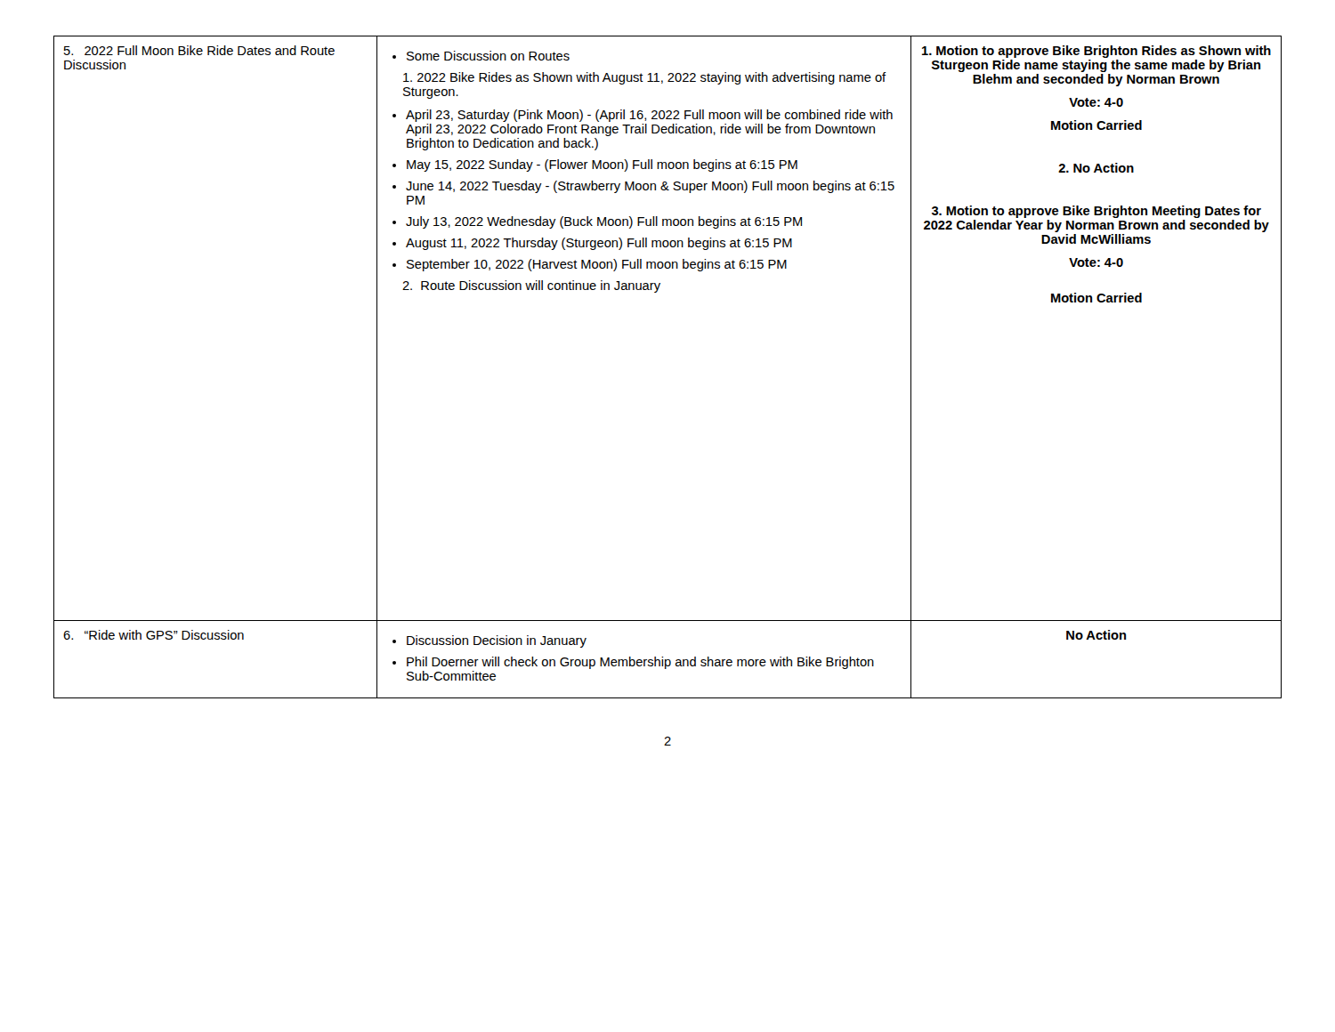| 5. 2022 Full Moon Bike Ride Dates and Route Discussion | Some Discussion on Routes 1. 2022 Bike Rides as Shown with August 11, 2022 staying with advertising name of Sturgeon. April 23, Saturday (Pink Moon) - (April 16, 2022 Full moon will be combined ride with April 23, 2022 Colorado Front Range Trail Dedication, ride will be from Downtown Brighton to Dedication and back.) May 15, 2022 Sunday - (Flower Moon) Full moon begins at 6:15 PM June 14, 2022 Tuesday - (Strawberry Moon & Super Moon) Full moon begins at 6:15 PM July 13, 2022 Wednesday (Buck Moon) Full moon begins at 6:15 PM August 11, 2022 Thursday (Sturgeon) Full moon begins at 6:15 PM September 10, 2022 (Harvest Moon) Full moon begins at 6:15 PM 2. Route Discussion will continue in January | 1. Motion to approve Bike Brighton Rides as Shown with Sturgeon Ride name staying the same made by Brian Blehm and seconded by Norman Brown Vote: 4-0 Motion Carried 2. No Action 3. Motion to approve Bike Brighton Meeting Dates for 2022 Calendar Year by Norman Brown and seconded by David McWilliams Vote: 4-0 Motion Carried |
| 6. “Ride with GPS” Discussion | Discussion Decision in January Phil Doerner will check on Group Membership and share more with Bike Brighton Sub-Committee | No Action |
2